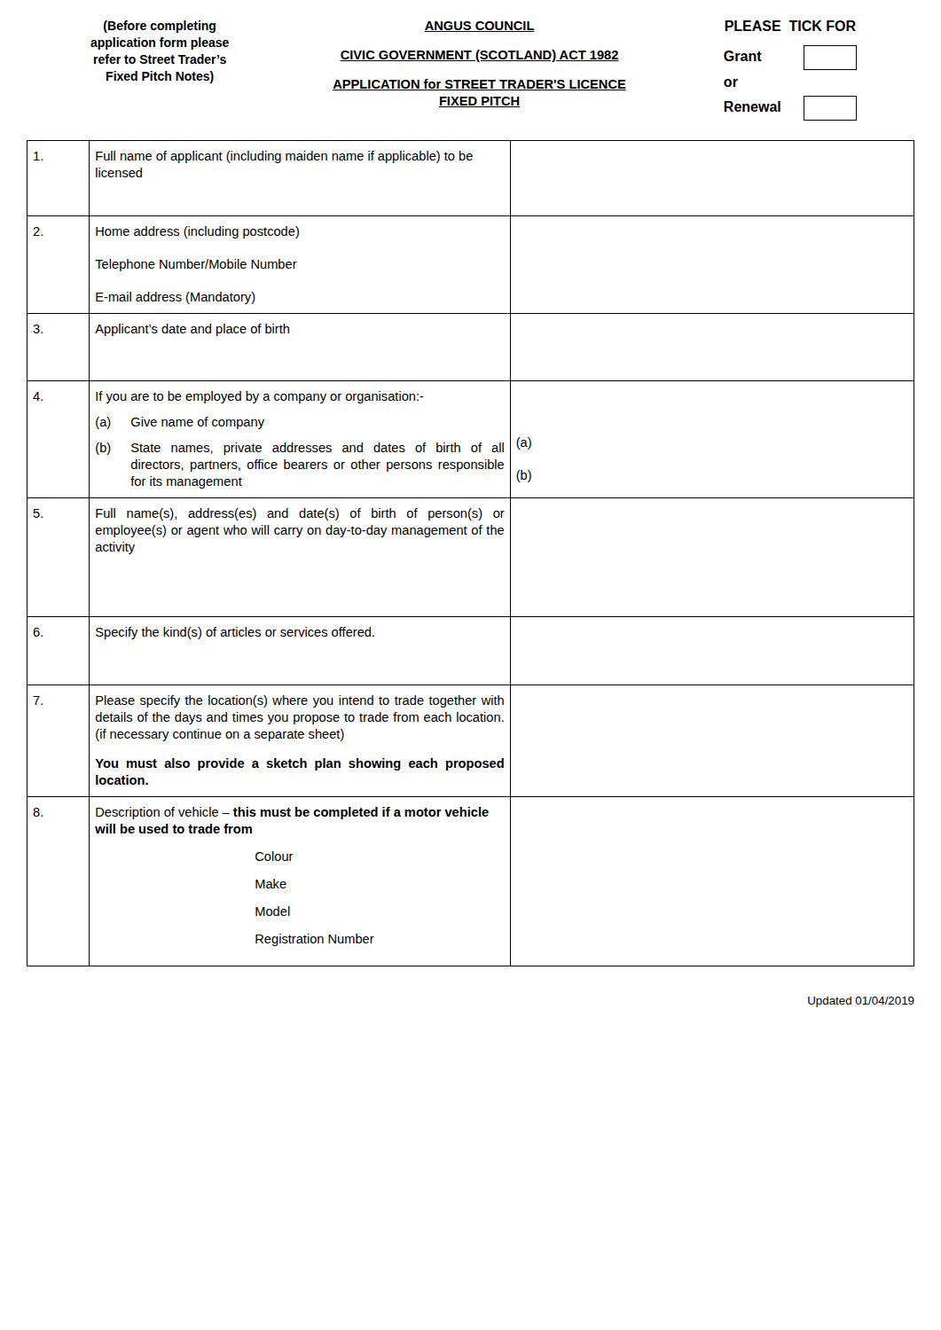(Before completing
application form please
refer to Street Trader’s
Fixed Pitch Notes)
ANGUS COUNCIL
CIVIC GOVERNMENT (SCOTLAND) ACT 1982
APPLICATION for STREET TRADER'S LICENCE
FIXED PITCH
PLEASE TICK FOR
Grant
or
Renewal
| 1. | Full name of applicant (including maiden name if applicable) to be licensed | |
| 2. | Home address (including postcode) Telephone Number/Mobile Number E-mail address (Mandatory) | |
| 3. | Applicant’s date and place of birth | |
| 4. | If you are to be employed by a company or organisation:- (a) Give name of company (b) State names, private addresses and dates of birth of all directors, partners, office bearers or other persons responsible for its management | (a) (b) |
| 5. | Full name(s), address(es) and date(s) of birth of person(s) or employee(s) or agent who will carry on day-to-day management of the activity | |
| 6. | Specify the kind(s) of articles or services offered. | |
| 7. | Please specify the location(s) where you intend to trade together with details of the days and times you propose to trade from each location. (if necessary continue on a separate sheet) You must also provide a sketch plan showing each proposed location. | |
| 8. | Description of vehicle – this must be completed if a motor vehicle will be used to trade from Colour Make Model Registration Number | |
Updated 01/04/2019